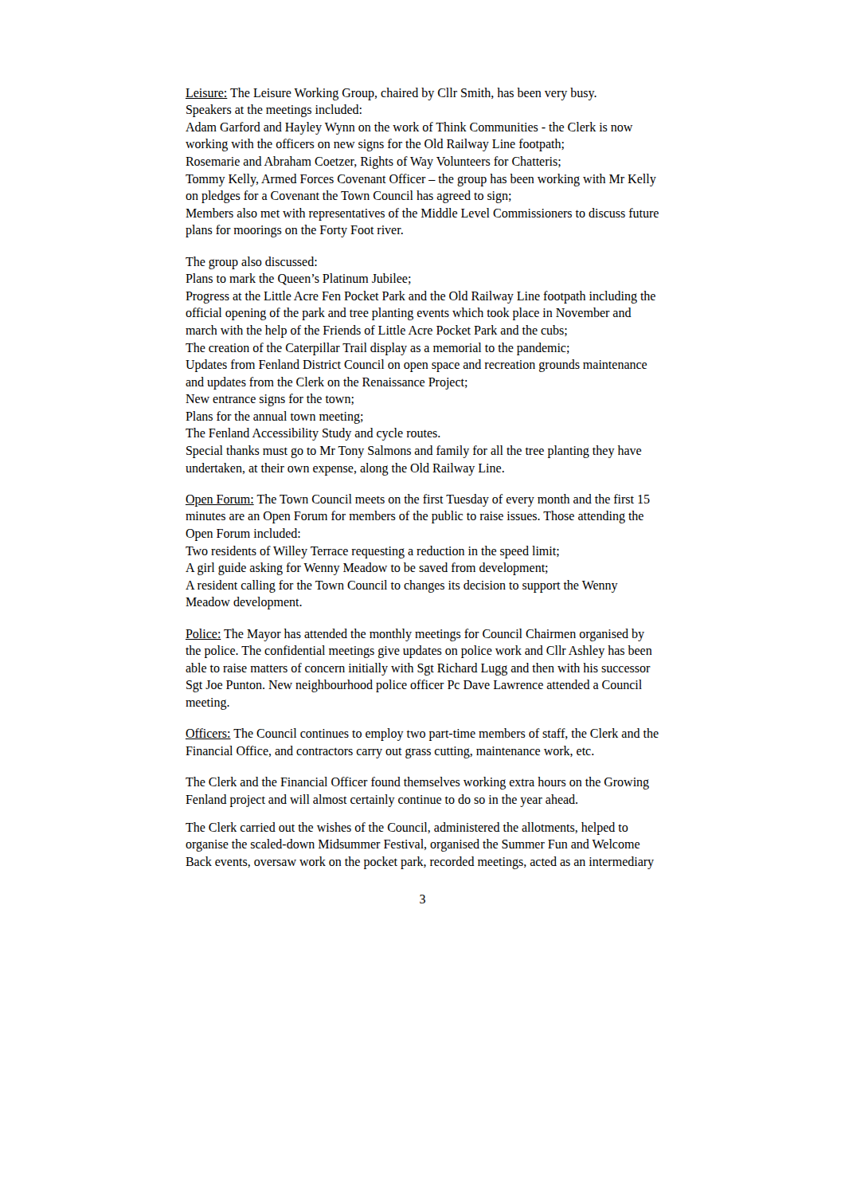Leisure: The Leisure Working Group, chaired by Cllr Smith, has been very busy.
Speakers at the meetings included:
Adam Garford and Hayley Wynn on the work of Think Communities - the Clerk is now working with the officers on new signs for the Old Railway Line footpath;
Rosemarie and Abraham Coetzer, Rights of Way Volunteers for Chatteris;
Tommy Kelly, Armed Forces Covenant Officer – the group has been working with Mr Kelly on pledges for a Covenant the Town Council has agreed to sign;
Members also met with representatives of the Middle Level Commissioners to discuss future plans for moorings on the Forty Foot river.
The group also discussed:
Plans to mark the Queen’s Platinum Jubilee;
Progress at the Little Acre Fen Pocket Park and the Old Railway Line footpath including the official opening of the park and tree planting events which took place in November and march with the help of the Friends of Little Acre Pocket Park and the cubs;
The creation of the Caterpillar Trail display as a memorial to the pandemic;
Updates from Fenland District Council on open space and recreation grounds maintenance and updates from the Clerk on the Renaissance Project;
New entrance signs for the town;
Plans for the annual town meeting;
The Fenland Accessibility Study and cycle routes.
Special thanks must go to Mr Tony Salmons and family for all the tree planting they have undertaken, at their own expense, along the Old Railway Line.
Open Forum: The Town Council meets on the first Tuesday of every month and the first 15 minutes are an Open Forum for members of the public to raise issues. Those attending the Open Forum included:
Two residents of Willey Terrace requesting a reduction in the speed limit;
A girl guide asking for Wenny Meadow to be saved from development;
A resident calling for the Town Council to changes its decision to support the Wenny Meadow development.
Police: The Mayor has attended the monthly meetings for Council Chairmen organised by the police. The confidential meetings give updates on police work and Cllr Ashley has been able to raise matters of concern initially with Sgt Richard Lugg and then with his successor Sgt Joe Punton. New neighbourhood police officer Pc Dave Lawrence attended a Council meeting.
Officers: The Council continues to employ two part-time members of staff, the Clerk and the Financial Office, and contractors carry out grass cutting, maintenance work, etc.
The Clerk and the Financial Officer found themselves working extra hours on the Growing Fenland project and will almost certainly continue to do so in the year ahead.
The Clerk carried out the wishes of the Council, administered the allotments, helped to organise the scaled-down Midsummer Festival, organised the Summer Fun and Welcome Back events, oversaw work on the pocket park, recorded meetings, acted as an intermediary
3